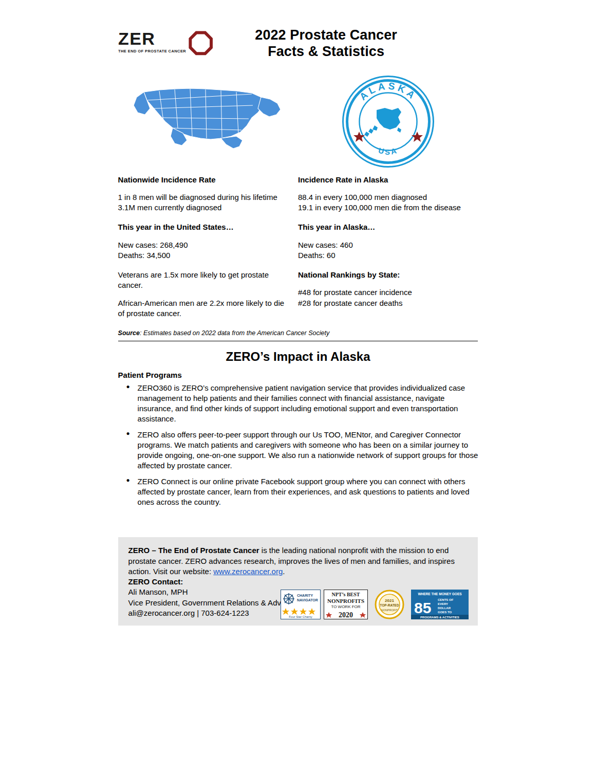ZER THE END OF PROSTATE CANCER
2022 Prostate Cancer
Facts & Statistics
ALASKA USA
Nationwide Incidence Rate
1 in 8 men will be diagnosed during his lifetime 3.1M men currently diagnosed
This year in the United States…
New cases: 268,490 Deaths: 34,500
Veterans are 1.5x more likely to get prostate cancer.
African-American men are 2.2x more likely to die of prostate cancer.
Incidence Rate in Alaska
88.4 in every 100,000 men diagnosed 19.1 in every 100,000 men die from the disease
This year in Alaska…
New cases: 460 Deaths: 60
National Rankings by State:
#48 for prostate cancer incidence #28 for prostate cancer deaths
Source: Estimates based on 2022 data from the American Cancer Society
ZERO’s Impact in Alaska
Patient Programs
ZERO360 is ZERO’s comprehensive patient navigation service that provides individualized case management to help patients and their families connect with financial assistance, navigate insurance, and find other kinds of support including emotional support and even transportation assistance.
ZERO also offers peer-to-peer support through our Us TOO, MENtor, and Caregiver Connector programs. We match patients and caregivers with someone who has been on a similar journey to provide ongoing, one-on-one support. We also run a nationwide network of support groups for those affected by prostate cancer.
ZERO Connect is our online private Facebook support group where you can connect with others affected by prostate cancer, learn from their experiences, and ask questions to patients and loved ones across the country.
ZERO – The End of Prostate Cancer is the leading national nonprofit with the mission to end prostate cancer. ZERO advances research, improves the lives of men and families, and inspires action. Visit our website: www.zerocancer.org.
ZERO Contact: Ali Manson, MPH Vice President, Government Relations & Advocacy ali@zerocancer.org | 703-624-1223
CHARITY NAVIGATOR Four Star Charity NPT’s BEST NONPROFITS TO WORK FOR 2020 2021 TOP-RATED NONPROFIT WHERE THE MONEY GOES 85 CENTS OF EVERY DOLLAR GOES TO PROGRAMS & ACTIVITIES